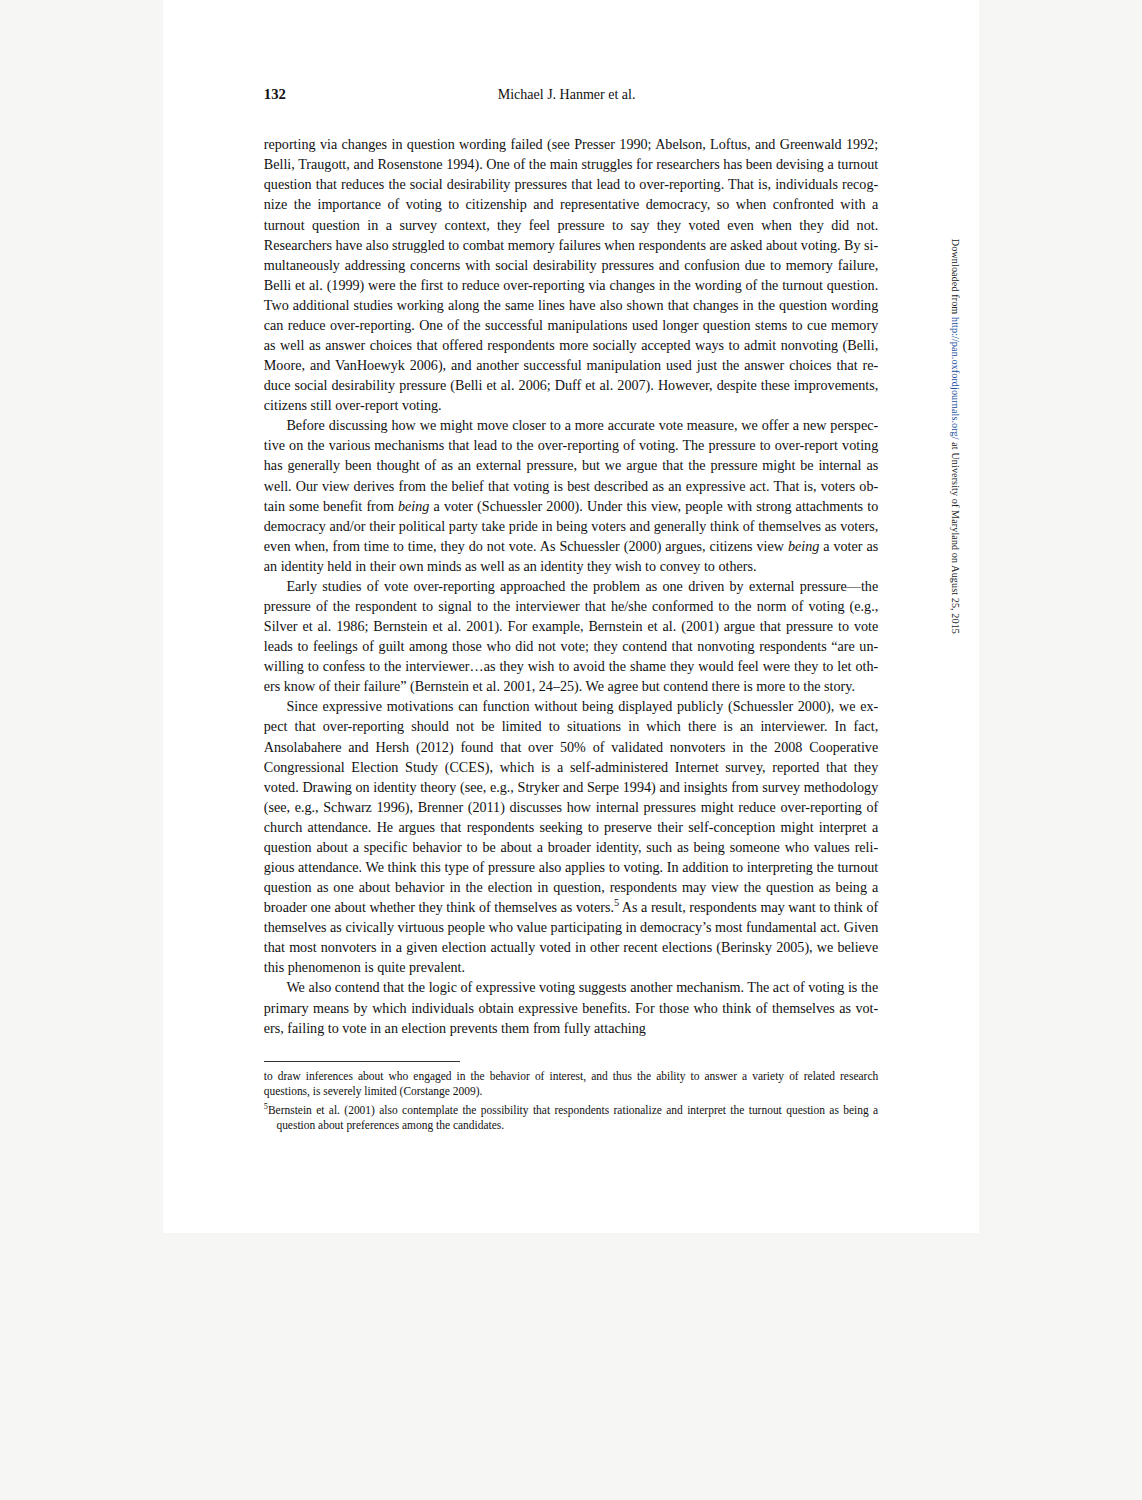Downloaded from http://pan.oxfordjournals.org/ at University of Maryland on August 25, 2015
132 Michael J. Hanmer et al.
reporting via changes in question wording failed (see Presser 1990; Abelson, Loftus, and Greenwald 1992; Belli, Traugott, and Rosenstone 1994). One of the main struggles for researchers has been devising a turnout question that reduces the social desirability pressures that lead to over-reporting. That is, individuals recognize the importance of voting to citizenship and representative democracy, so when confronted with a turnout question in a survey context, they feel pressure to say they voted even when they did not. Researchers have also struggled to combat memory failures when respondents are asked about voting. By simultaneously addressing concerns with social desirability pressures and confusion due to memory failure, Belli et al. (1999) were the first to reduce over-reporting via changes in the wording of the turnout question. Two additional studies working along the same lines have also shown that changes in the question wording can reduce over-reporting. One of the successful manipulations used longer question stems to cue memory as well as answer choices that offered respondents more socially accepted ways to admit nonvoting (Belli, Moore, and VanHoewyk 2006), and another successful manipulation used just the answer choices that reduce social desirability pressure (Belli et al. 2006; Duff et al. 2007). However, despite these improvements, citizens still over-report voting.
Before discussing how we might move closer to a more accurate vote measure, we offer a new perspective on the various mechanisms that lead to the over-reporting of voting. The pressure to over-report voting has generally been thought of as an external pressure, but we argue that the pressure might be internal as well. Our view derives from the belief that voting is best described as an expressive act. That is, voters obtain some benefit from being a voter (Schuessler 2000). Under this view, people with strong attachments to democracy and/or their political party take pride in being voters and generally think of themselves as voters, even when, from time to time, they do not vote. As Schuessler (2000) argues, citizens view being a voter as an identity held in their own minds as well as an identity they wish to convey to others.
Early studies of vote over-reporting approached the problem as one driven by external pressure—the pressure of the respondent to signal to the interviewer that he/she conformed to the norm of voting (e.g., Silver et al. 1986; Bernstein et al. 2001). For example, Bernstein et al. (2001) argue that pressure to vote leads to feelings of guilt among those who did not vote; they contend that nonvoting respondents “are unwilling to confess to the interviewer…as they wish to avoid the shame they would feel were they to let others know of their failure” (Bernstein et al. 2001, 24–25). We agree but contend there is more to the story.
Since expressive motivations can function without being displayed publicly (Schuessler 2000), we expect that over-reporting should not be limited to situations in which there is an interviewer. In fact, Ansolabahere and Hersh (2012) found that over 50% of validated nonvoters in the 2008 Cooperative Congressional Election Study (CCES), which is a self-administered Internet survey, reported that they voted. Drawing on identity theory (see, e.g., Stryker and Serpe 1994) and insights from survey methodology (see, e.g., Schwarz 1996), Brenner (2011) discusses how internal pressures might reduce over-reporting of church attendance. He argues that respondents seeking to preserve their self-conception might interpret a question about a specific behavior to be about a broader identity, such as being someone who values religious attendance. We think this type of pressure also applies to voting. In addition to interpreting the turnout question as one about behavior in the election in question, respondents may view the question as being a broader one about whether they think of themselves as voters.5 As a result, respondents may want to think of themselves as civically virtuous people who value participating in democracy’s most fundamental act. Given that most nonvoters in a given election actually voted in other recent elections (Berinsky 2005), we believe this phenomenon is quite prevalent.
We also contend that the logic of expressive voting suggests another mechanism. The act of voting is the primary means by which individuals obtain expressive benefits. For those who think of themselves as voters, failing to vote in an election prevents them from fully attaching
to draw inferences about who engaged in the behavior of interest, and thus the ability to answer a variety of related research questions, is severely limited (Corstange 2009).
5Bernstein et al. (2001) also contemplate the possibility that respondents rationalize and interpret the turnout question as being a question about preferences among the candidates.